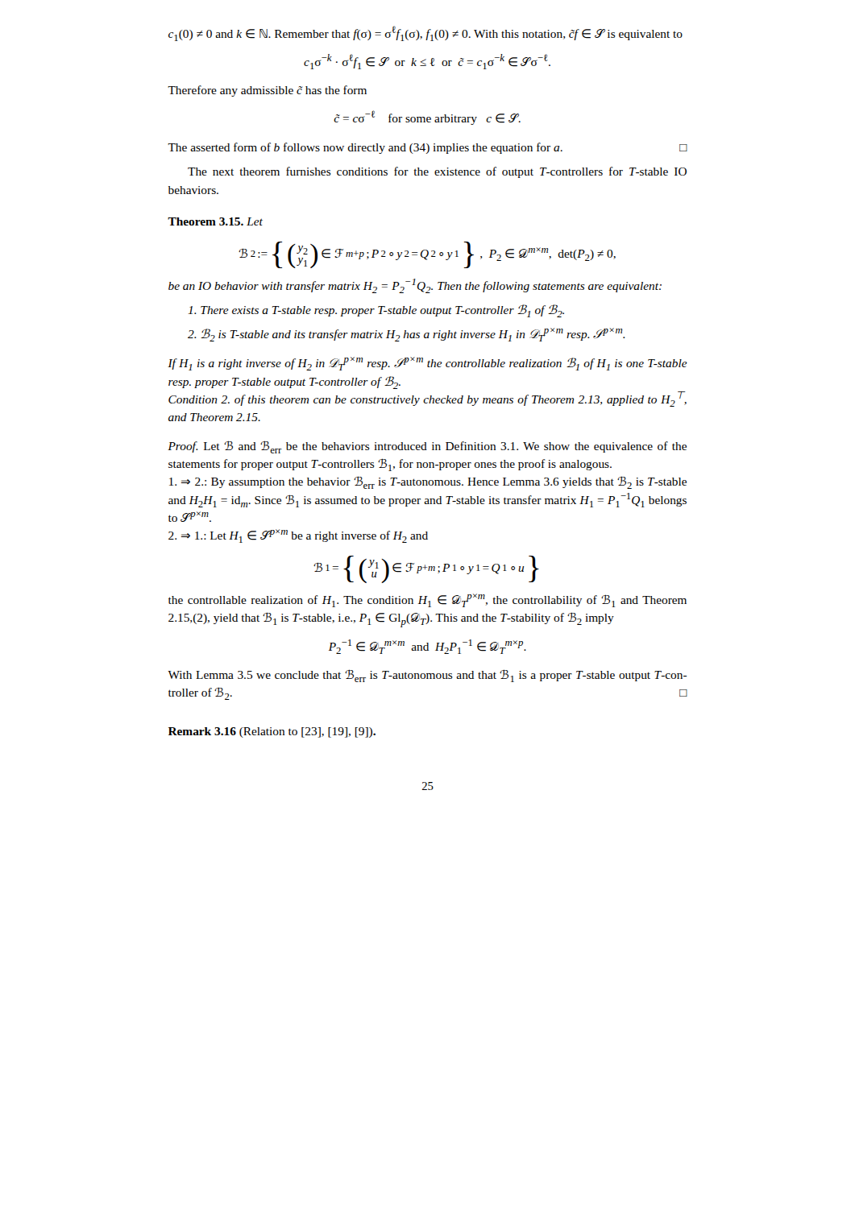c1(0) ≠ 0 and k ∈ ℕ. Remember that f(σ) = σℓf1(σ), f1(0) ≠ 0. With this notation, c̃f ∈ 𝒮 is equivalent to
c1σ−k · σℓf1 ∈ 𝒮 or k ≤ ℓ or c̃ = c1σ−k ∈ 𝒮σ−ℓ.
Therefore any admissible c̃ has the form
c̃ = cσ−ℓ for some arbitrary c ∈ 𝒮.
The asserted form of b follows now directly and (34) implies the equation for a. □
The next theorem furnishes conditions for the existence of output T-controllers for T-stable IO behaviors.
Theorem 3.15. Let
ℬ2 := { ( y2 y1 ) ∈ ℱm+p; P2 ∘ y2 = Q2 ∘ y1 } , P2 ∈ 𝒟m×m, det(P2) ≠ 0,
be an IO behavior with transfer matrix H2 = P2−1Q2. Then the following statements are equivalent:
There exists a T-stable resp. proper T-stable output T-controller ℬ1 of ℬ2.
ℬ2 is T-stable and its transfer matrix H2 has a right inverse H1 in 𝒟Tp×m resp. 𝒮p×m.
If H1 is a right inverse of H2 in 𝒟Tp×m resp. 𝒮p×m the controllable realization ℬ1 of H1 is one T-stable resp. proper T-stable output T-controller of ℬ2.
Condition 2. of this theorem can be constructively checked by means of Theorem 2.13, applied to H2⊤, and Theorem 2.15.
Proof. Let ℬ and ℬerr be the behaviors introduced in Definition 3.1. We show the equivalence of the statements for proper output T-controllers ℬ1, for non-proper ones the proof is analogous.
1. ⇒ 2.: By assumption the behavior ℬerr is T-autonomous. Hence Lemma 3.6 yields that ℬ2 is T-stable and H2H1 = idm. Since ℬ1 is assumed to be proper and T-stable its transfer matrix H1 = P1−1Q1 belongs to 𝒮p×m.
2. ⇒ 1.: Let H1 ∈ 𝒮p×m be a right inverse of H2 and
ℬ1 = { ( y1 u ) ∈ ℱp+m; P1 ∘ y1 = Q1 ∘ u }
the controllable realization of H1. The condition H1 ∈ 𝒟Tp×m, the controllability of ℬ1 and Theorem 2.15,(2), yield that ℬ1 is T-stable, i.e., P1 ∈ Glp(𝒟T). This and the T-stability of ℬ2 imply
P2−1 ∈ 𝒟Tm×m and H2P1−1 ∈ 𝒟Tm×p.
With Lemma 3.5 we conclude that ℬerr is T-autonomous and that ℬ1 is a proper T-stable output T-controller of ℬ2. □
Remark 3.16 (Relation to [23], [19], [9]).
25